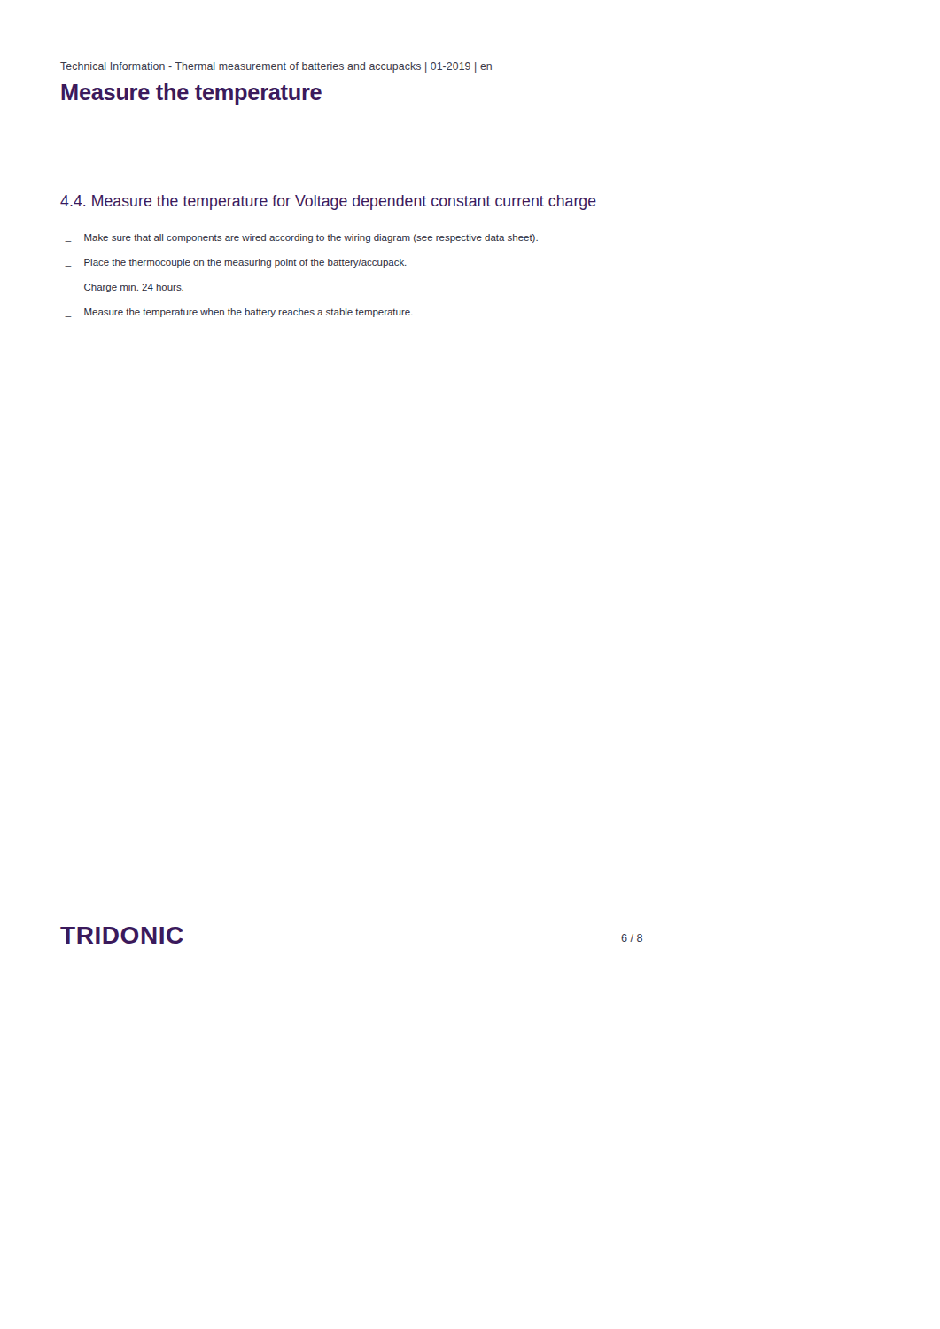Technical Information - Thermal measurement of batteries and accupacks | 01-2019 | en
Measure the temperature
4.4. Measure the temperature for Voltage dependent constant current charge
Make sure that all components are wired according to the wiring diagram (see respective data sheet).
Place the thermocouple on the measuring point of the battery/accupack.
Charge min. 24 hours.
Measure the temperature when the battery reaches a stable temperature.
TRIDONIC
6 / 8